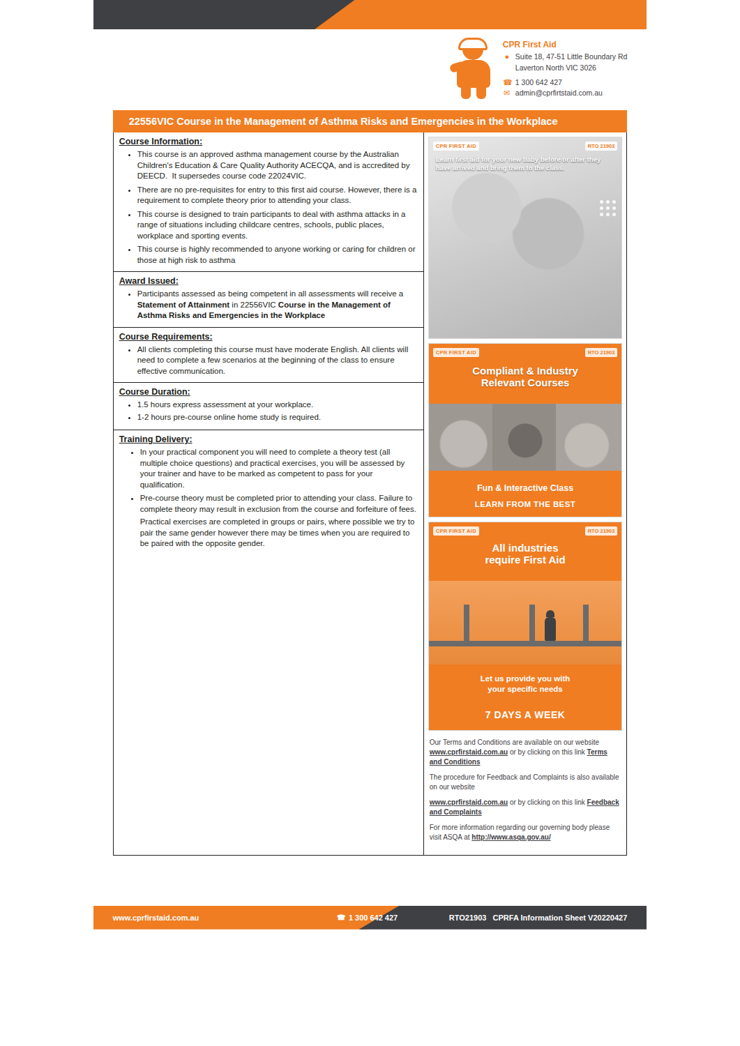CPR First Aid
● Suite 18, 47-51 Little Boundary Rd
Laverton North VIC 3026
☎ 1 300 642 427
✉ admin@cprfirtstaid.com.au
22556VIC Course in the Management of Asthma Risks and Emergencies in the Workplace
Course Information:
This course is an approved asthma management course by the Australian Children's Education & Care Quality Authority ACECQA, and is accredited by DEECD. It supersedes course code 22024VIC.
There are no pre-requisites for entry to this first aid course. However, there is a requirement to complete theory prior to attending your class.
This course is designed to train participants to deal with asthma attacks in a range of situations including childcare centres, schools, public places, workplace and sporting events.
This course is highly recommended to anyone working or caring for children or those at high risk to asthma
Award Issued:
Participants assessed as being competent in all assessments will receive a Statement of Attainment in 22556VIC Course in the Management of Asthma Risks and Emergencies in the Workplace
Course Requirements:
All clients completing this course must have moderate English. All clients will need to complete a few scenarios at the beginning of the class to ensure effective communication.
Course Duration:
1.5 hours express assessment at your workplace.
1-2 hours pre-course online home study is required.
Training Delivery:
In your practical component you will need to complete a theory test (all multiple choice questions) and practical exercises, you will be assessed by your trainer and have to be marked as competent to pass for your qualification.
Pre-course theory must be completed prior to attending your class. Failure to complete theory may result in exclusion from the course and forfeiture of fees. Practical exercises are completed in groups or pairs, where possible we try to pair the same gender however there may be times when you are required to be paired with the opposite gender.
CPR FIRST AID RTO 21903
Learn first aid for your new baby before or after they have arrived and bring them to the class.
CPR FIRST AID RTO 21903
Compliant & Industry
Relevant Courses
Fun & Interactive Class
LEARN FROM THE BEST
CPR FIRST AID RTO 21903
All industries
require First Aid
Let us provide you with
your specific needs
7 DAYS A WEEK
Our Terms and Conditions are available on our website www.cprfirstaid.com.au or by clicking on this link Terms and Conditions
The procedure for Feedback and Complaints is also available on our website
www.cprfirstaid.com.au or by clicking on this link Feedback and Complaints
For more information regarding our governing body please visit ASQA at http://www.asqa.gov.au/
www.cprfirstaid.com.au
☎ 1 300 642 427
RTO21903 CPRFA Information Sheet V20220427